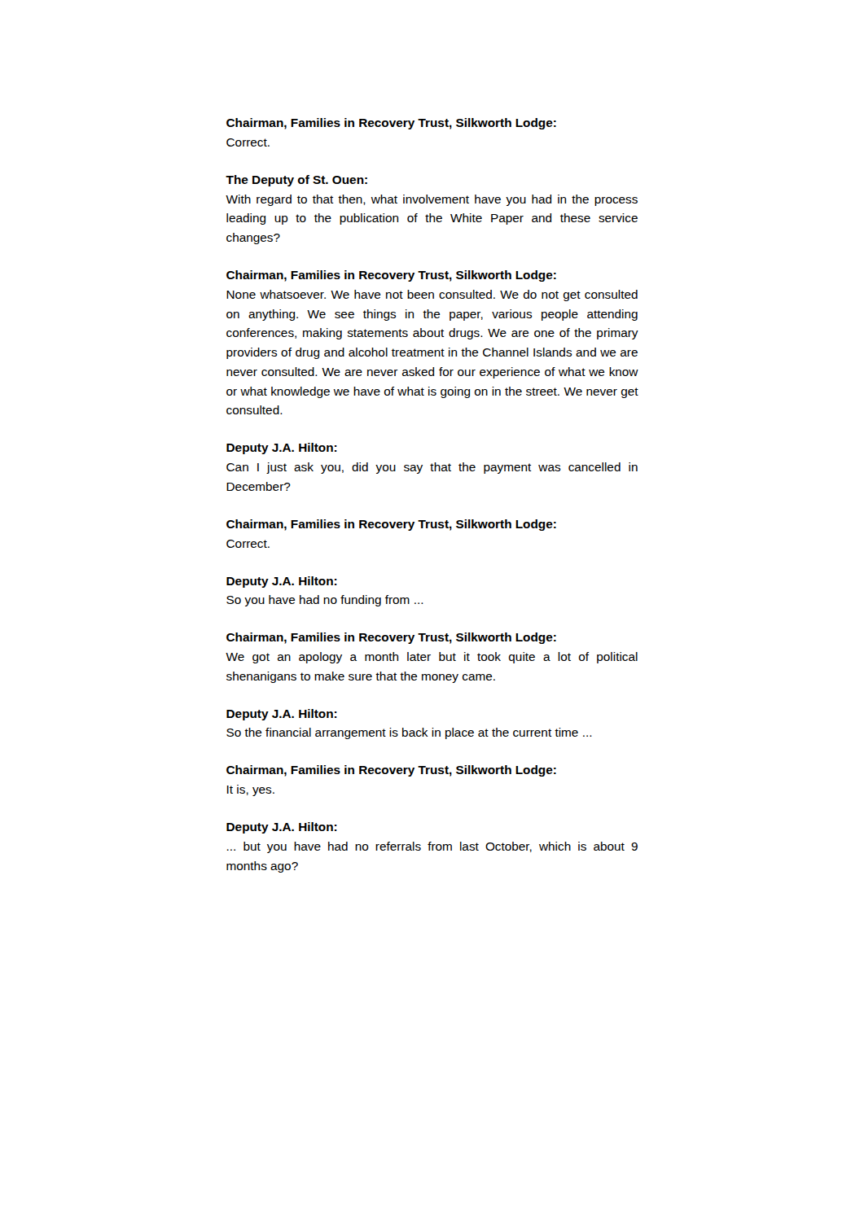Chairman, Families in Recovery Trust, Silkworth Lodge:
Correct.
The Deputy of St. Ouen:
With regard to that then, what involvement have you had in the process leading up to the publication of the White Paper and these service changes?
Chairman, Families in Recovery Trust, Silkworth Lodge:
None whatsoever. We have not been consulted. We do not get consulted on anything. We see things in the paper, various people attending conferences, making statements about drugs. We are one of the primary providers of drug and alcohol treatment in the Channel Islands and we are never consulted. We are never asked for our experience of what we know or what knowledge we have of what is going on in the street. We never get consulted.
Deputy J.A. Hilton:
Can I just ask you, did you say that the payment was cancelled in December?
Chairman, Families in Recovery Trust, Silkworth Lodge:
Correct.
Deputy J.A. Hilton:
So you have had no funding from ...
Chairman, Families in Recovery Trust, Silkworth Lodge:
We got an apology a month later but it took quite a lot of political shenanigans to make sure that the money came.
Deputy J.A. Hilton:
So the financial arrangement is back in place at the current time ...
Chairman, Families in Recovery Trust, Silkworth Lodge:
It is, yes.
Deputy J.A. Hilton:
... but you have had no referrals from last October, which is about 9 months ago?